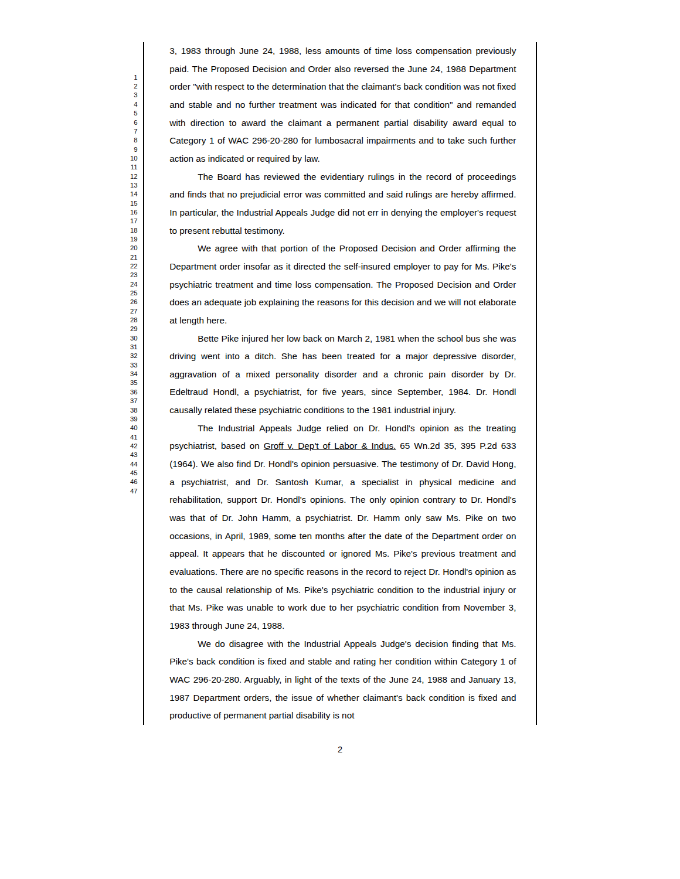1
2
3
4
5
6
7
8
9
10
11
12
13
14
15
16
17
18
19
20
21
22
23
24
25
26
27
28
29
30
31
32
33
34
35
36
37
38
39
40
41
42
43
44
45
46
47
3, 1983 through June 24, 1988, less amounts of time loss compensation previously paid. The Proposed Decision and Order also reversed the June 24, 1988 Department order "with respect to the determination that the claimant's back condition was not fixed and stable and no further treatment was indicated for that condition" and remanded with direction to award the claimant a permanent partial disability award equal to Category 1 of WAC 296-20-280 for lumbosacral impairments and to take such further action as indicated or required by law.
The Board has reviewed the evidentiary rulings in the record of proceedings and finds that no prejudicial error was committed and said rulings are hereby affirmed. In particular, the Industrial Appeals Judge did not err in denying the employer's request to present rebuttal testimony.
We agree with that portion of the Proposed Decision and Order affirming the Department order insofar as it directed the self-insured employer to pay for Ms. Pike's psychiatric treatment and time loss compensation. The Proposed Decision and Order does an adequate job explaining the reasons for this decision and we will not elaborate at length here.
Bette Pike injured her low back on March 2, 1981 when the school bus she was driving went into a ditch. She has been treated for a major depressive disorder, aggravation of a mixed personality disorder and a chronic pain disorder by Dr. Edeltraud Hondl, a psychiatrist, for five years, since September, 1984. Dr. Hondl causally related these psychiatric conditions to the 1981 industrial injury.
The Industrial Appeals Judge relied on Dr. Hondl's opinion as the treating psychiatrist, based on Groff v. Dep't of Labor & Indus. 65 Wn.2d 35, 395 P.2d 633 (1964). We also find Dr. Hondl's opinion persuasive. The testimony of Dr. David Hong, a psychiatrist, and Dr. Santosh Kumar, a specialist in physical medicine and rehabilitation, support Dr. Hondl's opinions. The only opinion contrary to Dr. Hondl's was that of Dr. John Hamm, a psychiatrist. Dr. Hamm only saw Ms. Pike on two occasions, in April, 1989, some ten months after the date of the Department order on appeal. It appears that he discounted or ignored Ms. Pike's previous treatment and evaluations. There are no specific reasons in the record to reject Dr. Hondl's opinion as to the causal relationship of Ms. Pike's psychiatric condition to the industrial injury or that Ms. Pike was unable to work due to her psychiatric condition from November 3, 1983 through June 24, 1988.
We do disagree with the Industrial Appeals Judge's decision finding that Ms. Pike's back condition is fixed and stable and rating her condition within Category 1 of WAC 296-20-280. Arguably, in light of the texts of the June 24, 1988 and January 13, 1987 Department orders, the issue of whether claimant's back condition is fixed and productive of permanent partial disability is not
2